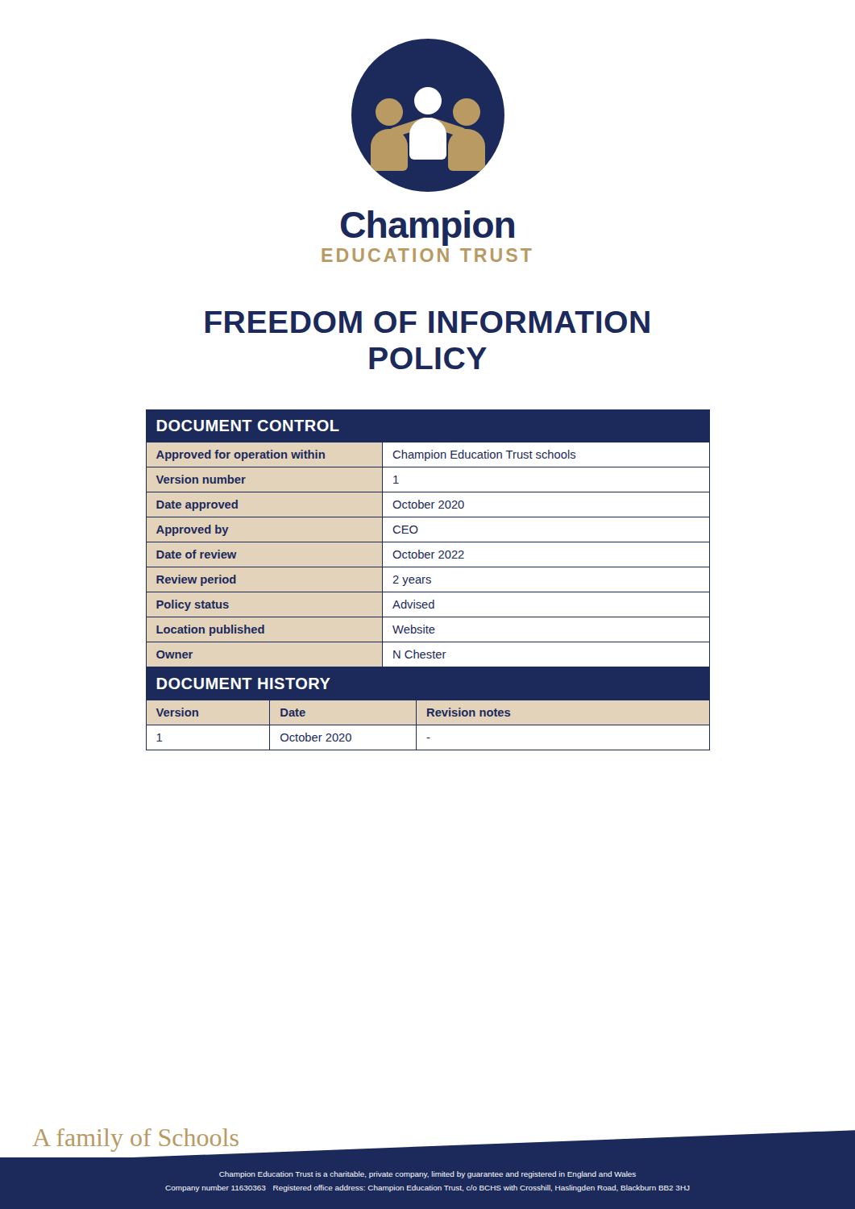Champion
EDUCATION TRUST
FREEDOM OF INFORMATION
POLICY
DOCUMENT CONTROL
| Approved for operation within | Champion Education Trust schools |
| Version number | 1 |
| Date approved | October 2020 |
| Approved by | CEO |
| Date of review | October 2022 |
| Review period | 2 years |
| Policy status | Advised |
| Location published | Website |
| Owner | N Chester |
DOCUMENT HISTORY
| Version | Date | Revision notes |
| --- | --- | --- |
| 1 | October 2020 | - |
A family of Schools
Champion Education Trust is a charitable, private company, limited by guarantee and registered in England and Wales
Company number 11630363 Registered office address: Champion Education Trust, c/o BCHS with Crosshill, Haslingden Road, Blackburn BB2 3HJ